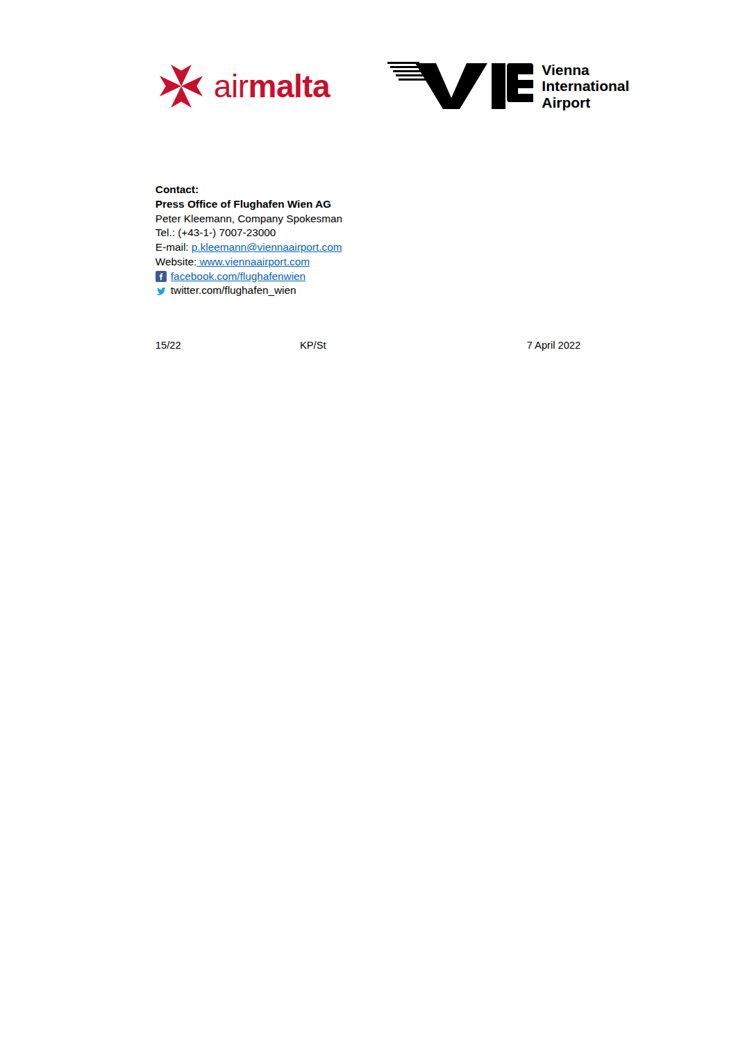air malta
Vienna
International
Airport
Contact:
Press Office of Flughafen Wien AG
Peter Kleemann, Company Spokesman
Tel.: (+43-1-) 7007-23000
E-mail: p.kleemann@viennaairport.com
Website: www.viennaairport.com
facebook.com/flughafenwien
twitter.com/flughafen_wien
15/22
KP/St
7 April 2022